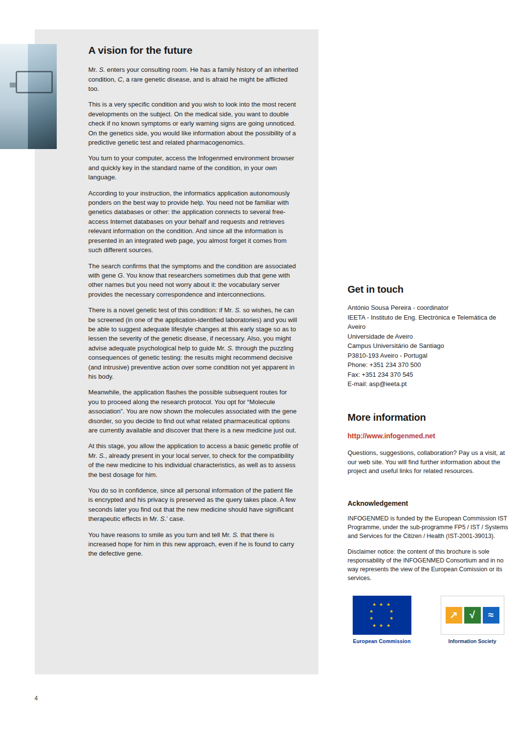A vision for the future
Mr. S. enters your consulting room. He has a family history of an inherited condition, C, a rare genetic disease, and is afraid he might be afflicted too.
This is a very specific condition and you wish to look into the most recent developments on the subject. On the medical side, you want to double check if no known symptoms or early warning signs are going unnoticed. On the genetics side, you would like information about the possibility of a predictive genetic test and related pharmacogenomics.
You turn to your computer, access the Infogenmed environment browser and quickly key in the standard name of the condition, in your own language.
According to your instruction, the informatics application autonomously ponders on the best way to provide help. You need not be familiar with genetics databases or other: the application connects to several free-access Internet databases on your behalf and requests and retrieves relevant information on the condition. And since all the information is presented in an integrated web page, you almost forget it comes from such different sources.
The search confirms that the symptoms and the condition are associated with gene G. You know that researchers sometimes dub that gene with other names but you need not worry about it: the vocabulary server provides the necessary correspondence and interconnections.
There is a novel genetic test of this condition: if Mr. S. so wishes, he can be screened (in one of the application-identified laboratories) and you will be able to suggest adequate lifestyle changes at this early stage so as to lessen the severity of the genetic disease, if necessary. Also, you might advise adequate psychological help to guide Mr. S. through the puzzling consequences of genetic testing: the results might recommend decisive (and intrusive) preventive action over some condition not yet apparent in his body.
Meanwhile, the application flashes the possible subsequent routes for you to proceed along the research protocol. You opt for “Molecule association”. You are now shown the molecules associated with the gene disorder, so you decide to find out what related pharmaceutical options are currently available and discover that there is a new medicine just out.
At this stage, you allow the application to access a basic genetic profile of Mr. S., already present in your local server, to check for the compatibility of the new medicine to his individual characteristics, as well as to assess the best dosage for him.
You do so in confidence, since all personal information of the patient file is encrypted and his privacy is preserved as the query takes place. A few seconds later you find out that the new medicine should have significant therapeutic effects in Mr. S.’ case.
You have reasons to smile as you turn and tell Mr. S. that there is increased hope for him in this new approach, even if he is found to carry the defective gene.
Get in touch
António Sousa Pereira - coordinator
IEETA - Instituto de Eng. Electrónica e Telemática de Aveiro
Universidade de Aveiro
Campus Universitário de Santiago
P3810-193 Aveiro - Portugal
Phone: +351 234 370 500
Fax: +351 234 370 545
E-mail: asp@ieeta.pt
More information
http://www.infogenmed.net
Questions, suggestions, collaboration? Pay us a visit, at our web site. You will find further information about the project and useful links for related resources.
Acknowledgement
INFOGENMED is funded by the European Commission IST Programme, under the sub-programme FP5 / IST / Systems and Services for the Citizen / Health (IST-2001-39013).
Disclaimer notice: the content of this brochure is sole responsability of the INFOGENMED Consortium and in no way represents the view of the European Comission or its services.
European Commission
↗
√
≈
Information Society
4